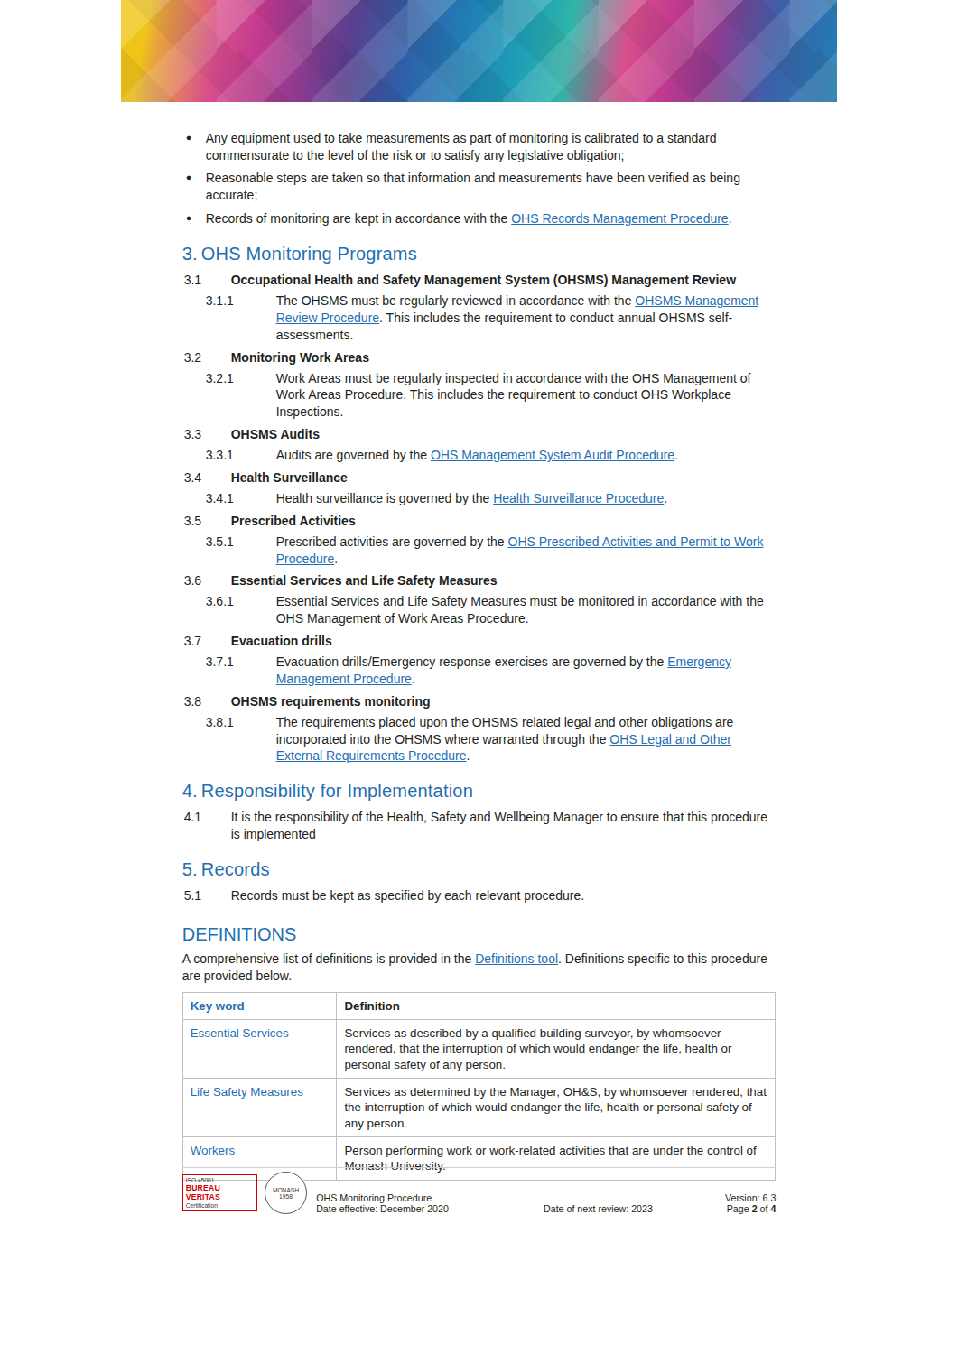Any equipment used to take measurements as part of monitoring is calibrated to a standard commensurate to the level of the risk or to satisfy any legislative obligation;
Reasonable steps are taken so that information and measurements have been verified as being accurate;
Records of monitoring are kept in accordance with the OHS Records Management Procedure.
3. OHS Monitoring Programs
3.1
Occupational Health and Safety Management System (OHSMS) Management Review
3.1.1
The OHSMS must be regularly reviewed in accordance with the OHSMS Management Review Procedure. This includes the requirement to conduct annual OHSMS self-assessments.
3.2
Monitoring Work Areas
3.2.1
Work Areas must be regularly inspected in accordance with the OHS Management of Work Areas Procedure. This includes the requirement to conduct OHS Workplace Inspections.
3.3
OHSMS Audits
3.3.1
Audits are governed by the OHS Management System Audit Procedure.
3.4
Health Surveillance
3.4.1
Health surveillance is governed by the Health Surveillance Procedure.
3.5
Prescribed Activities
3.5.1
Prescribed activities are governed by the OHS Prescribed Activities and Permit to Work Procedure.
3.6
Essential Services and Life Safety Measures
3.6.1
Essential Services and Life Safety Measures must be monitored in accordance with the OHS Management of Work Areas Procedure.
3.7
Evacuation drills
3.7.1
Evacuation drills/Emergency response exercises are governed by the Emergency Management Procedure.
3.8
OHSMS requirements monitoring
3.8.1
The requirements placed upon the OHSMS related legal and other obligations are incorporated into the OHSMS where warranted through the OHS Legal and Other External Requirements Procedure.
4. Responsibility for Implementation
4.1
It is the responsibility of the Health, Safety and Wellbeing Manager to ensure that this procedure is implemented
5. Records
5.1
Records must be kept as specified by each relevant procedure.
DEFINITIONS
A comprehensive list of definitions is provided in the Definitions tool. Definitions specific to this procedure are provided below.
| Key word | Definition |
| --- | --- |
| Essential Services | Services as described by a qualified building surveyor, by whomsoever rendered, that the interruption of which would endanger the life, health or personal safety of any person. |
| Life Safety Measures | Services as determined by the Manager, OH&S, by whomsoever rendered, that the interruption of which would endanger the life, health or personal safety of any person. |
| Workers | Person performing work or work-related activities that are under the control of Monash University. |
ISO 45001
BUREAU VERITAS
Certification
MONASH
1958
OHS Monitoring Procedure Date effective: December 2020
Date of next review: 2023
Version: 6.3 Page 2 of 4